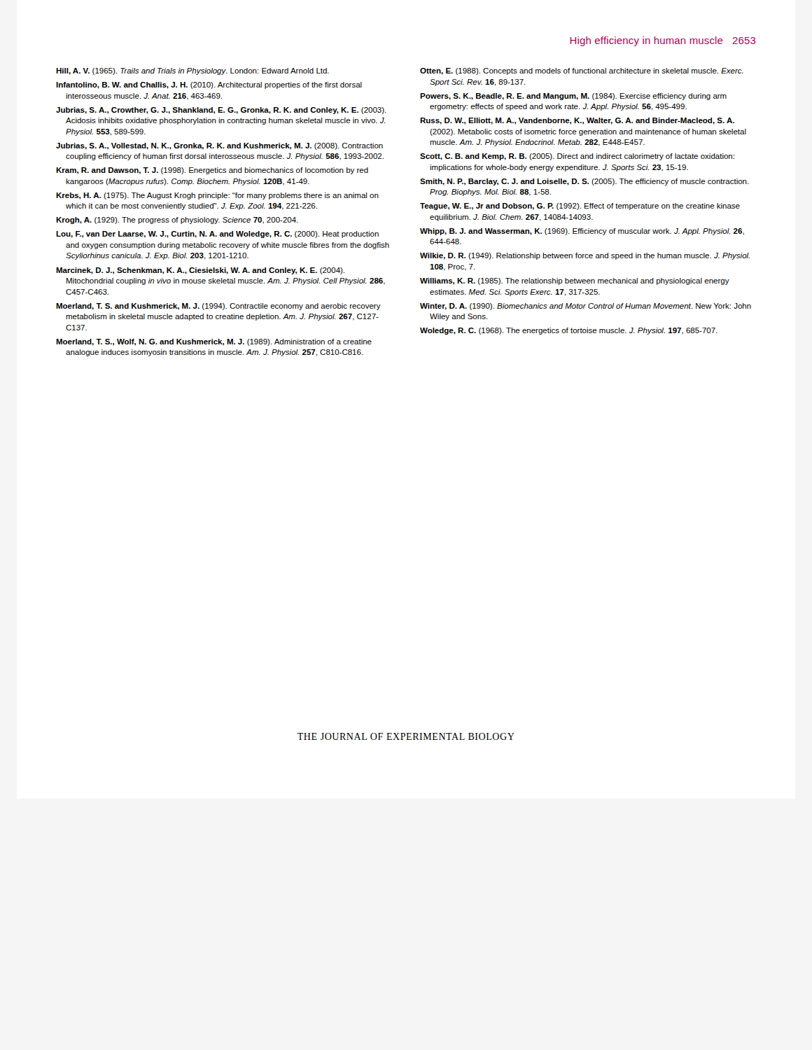High efficiency in human muscle 2653
Hill, A. V. (1965). Trails and Trials in Physiology. London: Edward Arnold Ltd.
Infantolino, B. W. and Challis, J. H. (2010). Architectural properties of the first dorsal interosseous muscle. J. Anat. 216, 463-469.
Jubrias, S. A., Crowther, G. J., Shankland, E. G., Gronka, R. K. and Conley, K. E. (2003). Acidosis inhibits oxidative phosphorylation in contracting human skeletal muscle in vivo. J. Physiol. 553, 589-599.
Jubrias, S. A., Vollestad, N. K., Gronka, R. K. and Kushmerick, M. J. (2008). Contraction coupling efficiency of human first dorsal interosseous muscle. J. Physiol. 586, 1993-2002.
Kram, R. and Dawson, T. J. (1998). Energetics and biomechanics of locomotion by red kangaroos (Macropus rufus). Comp. Biochem. Physiol. 120B, 41-49.
Krebs, H. A. (1975). The August Krogh principle: “for many problems there is an animal on which it can be most conveniently studied”. J. Exp. Zool. 194, 221-226.
Krogh, A. (1929). The progress of physiology. Science 70, 200-204.
Lou, F., van Der Laarse, W. J., Curtin, N. A. and Woledge, R. C. (2000). Heat production and oxygen consumption during metabolic recovery of white muscle fibres from the dogfish Scyliorhinus canicula. J. Exp. Biol. 203, 1201-1210.
Marcinek, D. J., Schenkman, K. A., Ciesielski, W. A. and Conley, K. E. (2004). Mitochondrial coupling in vivo in mouse skeletal muscle. Am. J. Physiol. Cell Physiol. 286, C457-C463.
Moerland, T. S. and Kushmerick, M. J. (1994). Contractile economy and aerobic recovery metabolism in skeletal muscle adapted to creatine depletion. Am. J. Physiol. 267, C127-C137.
Moerland, T. S., Wolf, N. G. and Kushmerick, M. J. (1989). Administration of a creatine analogue induces isomyosin transitions in muscle. Am. J. Physiol. 257, C810-C816.
Otten, E. (1988). Concepts and models of functional architecture in skeletal muscle. Exerc. Sport Sci. Rev. 16, 89-137.
Powers, S. K., Beadle, R. E. and Mangum, M. (1984). Exercise efficiency during arm ergometry: effects of speed and work rate. J. Appl. Physiol. 56, 495-499.
Russ, D. W., Elliott, M. A., Vandenborne, K., Walter, G. A. and Binder-Macleod, S. A. (2002). Metabolic costs of isometric force generation and maintenance of human skeletal muscle. Am. J. Physiol. Endocrinol. Metab. 282, E448-E457.
Scott, C. B. and Kemp, R. B. (2005). Direct and indirect calorimetry of lactate oxidation: implications for whole-body energy expenditure. J. Sports Sci. 23, 15-19.
Smith, N. P., Barclay, C. J. and Loiselle, D. S. (2005). The efficiency of muscle contraction. Prog. Biophys. Mol. Biol. 88, 1-58.
Teague, W. E., Jr and Dobson, G. P. (1992). Effect of temperature on the creatine kinase equilibrium. J. Biol. Chem. 267, 14084-14093.
Whipp, B. J. and Wasserman, K. (1969). Efficiency of muscular work. J. Appl. Physiol. 26, 644-648.
Wilkie, D. R. (1949). Relationship between force and speed in the human muscle. J. Physiol. 108, Proc, 7.
Williams, K. R. (1985). The relationship between mechanical and physiological energy estimates. Med. Sci. Sports Exerc. 17, 317-325.
Winter, D. A. (1990). Biomechanics and Motor Control of Human Movement. New York: John Wiley and Sons.
Woledge, R. C. (1968). The energetics of tortoise muscle. J. Physiol. 197, 685-707.
THE JOURNAL OF EXPERIMENTAL BIOLOGY